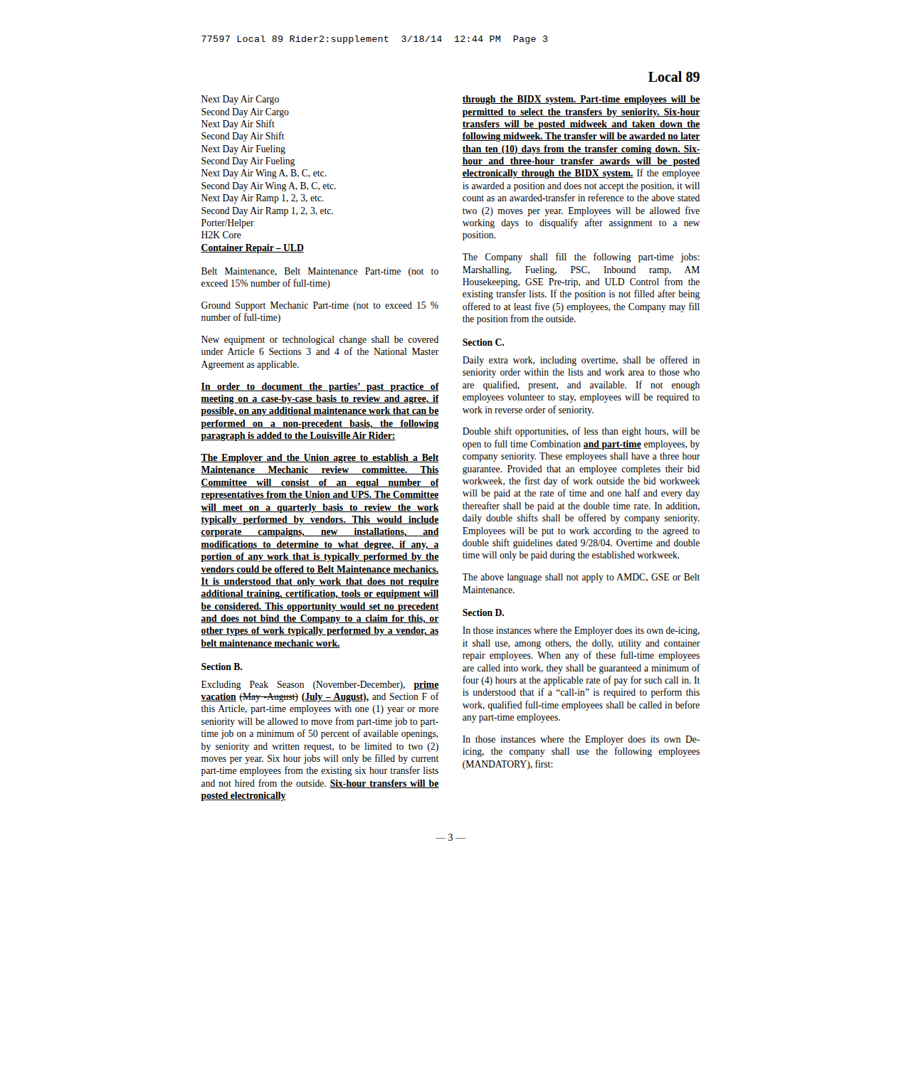77597 Local 89 Rider2:supplement 3/18/14 12:44 PM Page 3
Local 89
Next Day Air Cargo
Second Day Air Cargo
Next Day Air Shift
Second Day Air Shift
Next Day Air Fueling
Second Day Air Fueling
Next Day Air Wing A, B, C, etc.
Second Day Air Wing A, B, C, etc.
Next Day Air Ramp 1, 2, 3, etc.
Second Day Air Ramp 1, 2, 3, etc.
Porter/Helper
H2K Core
Container Repair – ULD
Belt Maintenance, Belt Maintenance Part-time (not to exceed 15% number of full-time)
Ground Support Mechanic Part-time (not to exceed 15 % number of full-time)
New equipment or technological change shall be covered under Article 6 Sections 3 and 4 of the National Master Agreement as applicable.
In order to document the parties’ past practice of meeting on a case-by-case basis to review and agree, if possible, on any additional maintenance work that can be performed on a non-precedent basis, the following paragraph is added to the Louisville Air Rider:
The Employer and the Union agree to establish a Belt Maintenance Mechanic review committee. This Committee will consist of an equal number of representatives from the Union and UPS. The Committee will meet on a quarterly basis to review the work typically performed by vendors. This would include corporate campaigns, new installations, and modifications to determine to what degree, if any, a portion of any work that is typically performed by the vendors could be offered to Belt Maintenance mechanics. It is understood that only work that does not require additional training, certification, tools or equipment will be considered. This opportunity would set no precedent and does not bind the Company to a claim for this, or other types of work typically performed by a vendor, as belt maintenance mechanic work.
Section B.
Excluding Peak Season (November-December), prime vacation (May -August) (July – August), and Section F of this Article, part-time employees with one (1) year or more seniority will be allowed to move from part-time job to part-time job on a minimum of 50 percent of available openings, by seniority and written request, to be limited to two (2) moves per year. Six hour jobs will only be filled by current part-time employees from the existing six hour transfer lists and not hired from the outside. Six-hour transfers will be posted electronically
through the BIDX system. Part-time employees will be permitted to select the transfers by seniority. Six-hour transfers will be posted midweek and taken down the following midweek. The transfer will be awarded no later than ten (10) days from the transfer coming down. Six-hour and three-hour transfer awards will be posted electronically through the BIDX system. If the employee is awarded a position and does not accept the position, it will count as an awarded-transfer in reference to the above stated two (2) moves per year. Employees will be allowed five working days to disqualify after assignment to a new position.
The Company shall fill the following part-time jobs: Marshalling, Fueling, PSC, Inbound ramp, AM Housekeeping, GSE Pre-trip, and ULD Control from the existing transfer lists. If the position is not filled after being offered to at least five (5) employees, the Company may fill the position from the outside.
Section C.
Daily extra work, including overtime, shall be offered in seniority order within the lists and work area to those who are qualified, present, and available. If not enough employees volunteer to stay, employees will be required to work in reverse order of seniority.
Double shift opportunities, of less than eight hours, will be open to full time Combination and part-time employees, by company seniority. These employees shall have a three hour guarantee. Provided that an employee completes their bid workweek, the first day of work outside the bid workweek will be paid at the rate of time and one half and every day thereafter shall be paid at the double time rate. In addition, daily double shifts shall be offered by company seniority. Employees will be put to work according to the agreed to double shift guidelines dated 9/28/04. Overtime and double time will only be paid during the established workweek.
The above language shall not apply to AMDC, GSE or Belt Maintenance.
Section D.
In those instances where the Employer does its own de-icing, it shall use, among others, the dolly, utility and container repair employees. When any of these full-time employees are called into work, they shall be guaranteed a minimum of four (4) hours at the applicable rate of pay for such call in. It is understood that if a “call-in” is required to perform this work, qualified full-time employees shall be called in before any part-time employees.
In those instances where the Employer does its own De-icing, the company shall use the following employees (MANDATORY), first:
— 3 —